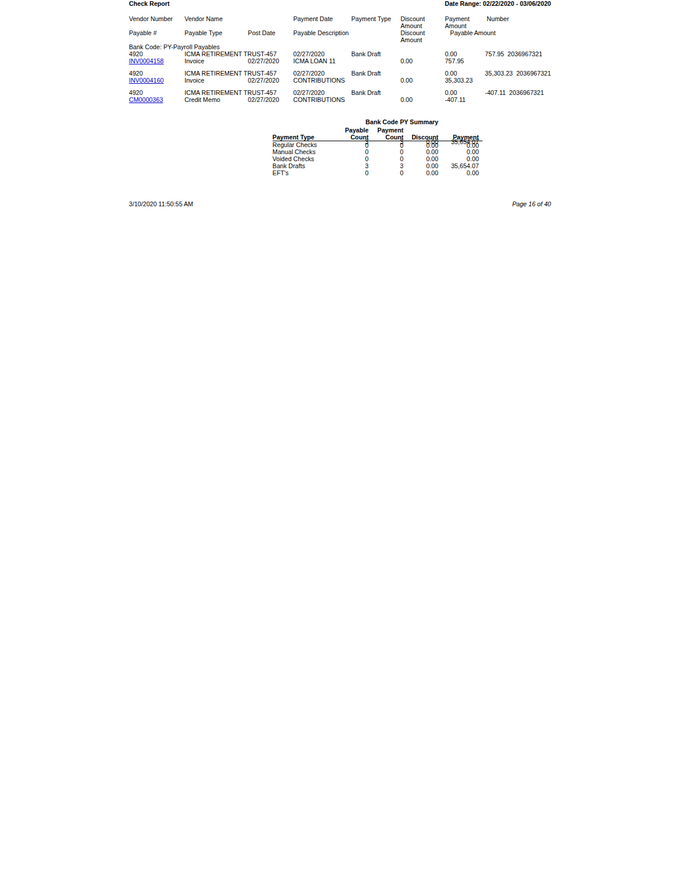Check Report
Date Range: 02/22/2020 - 03/06/2020
| Vendor Number | Vendor Name | | Payment Date | Payment Type | Discount Amount | Payment Amount | Number |
| Payable # | Payable Type | Post Date | Payable Description | | Discount Amount | Payable Amount |
| Bank Code: PY-Payroll Payables |
| 4920 | ICMA RETIREMENT TRUST-457 | 02/27/2020 | Bank Draft | | 0.00 | 757.95 2036967321 |
| INV0004158 | Invoice | 02/27/2020 | ICMA LOAN 11 | | 0.00 | 757.95 | |
| 4920 | ICMA RETIREMENT TRUST-457 | 02/27/2020 | Bank Draft | | 0.00 | 35,303.23 2036967321 |
| INV0004160 | Invoice | 02/27/2020 | CONTRIBUTIONS | | 0.00 | 35,303.23 | |
| 4920 | ICMA RETIREMENT TRUST-457 | 02/27/2020 | Bank Draft | | 0.00 | -407.11 2036967321 |
| CM0000363 | Credit Memo | 02/27/2020 | CONTRIBUTIONS | | 0.00 | -407.11 | |
Bank Code PY Summary
| | Payable | Payment | | |
| --- | --- | --- | --- | --- |
| Payment Type | Count | Count | Discount | Payment |
| Regular Checks | 3 0 | 3 0 | 0.00 0.00 | 35,654.07 0.00 |
| Manual Checks | 0 | 0 | 0.00 | 0.00 |
| Voided Checks | 0 | 0 | 0.00 | 0.00 |
| Bank Drafts | 3 | 3 | 0.00 | 35,654.07 |
| EFT's | 0 | 0 | 0.00 | 0.00 |
3/10/2020 11:50:55 AM
Page 16 of 40